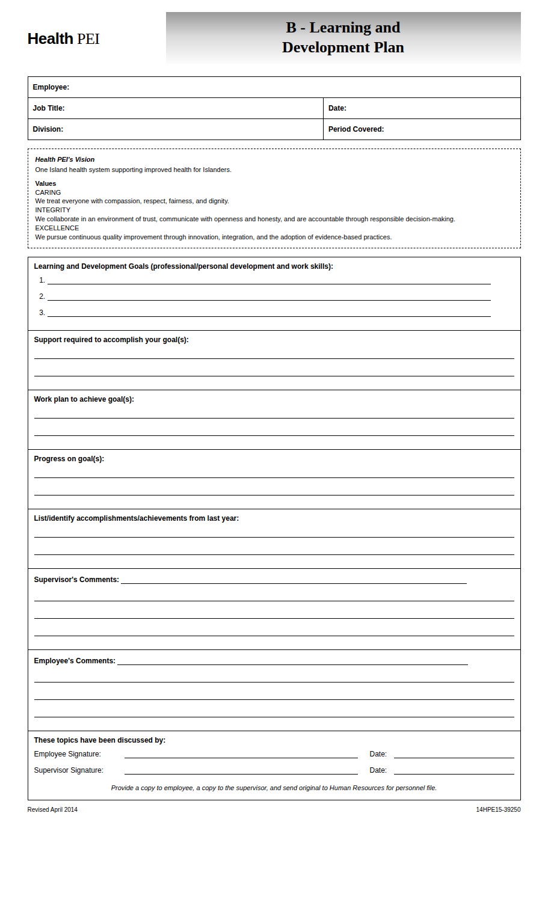Health PEI
B - Learning and
Development Plan
| Employee: |
| Job Title: | Date: |
| Division: | Period Covered: |
Health PEI's Vision
One Island health system supporting improved health for Islanders.
Values
CARING
We treat everyone with compassion, respect, fairness, and dignity.
INTEGRITY
We collaborate in an environment of trust, communicate with openness and honesty, and are accountable through responsible decision-making.
EXCELLENCE
We pursue continuous quality improvement through innovation, integration, and the adoption of evidence-based practices.
Learning and Development Goals (professional/personal development and work skills):
Support required to accomplish your goal(s):
Work plan to achieve goal(s):
Progress on goal(s):
List/identify accomplishments/achievements from last year:
Supervisor's Comments:
Employee's Comments:
These topics have been discussed by:
Employee Signature:
Date:
Supervisor Signature:
Date:
Provide a copy to employee, a copy to the supervisor, and send original to Human Resources for personnel file.
Revised April 2014
14HPE15-39250